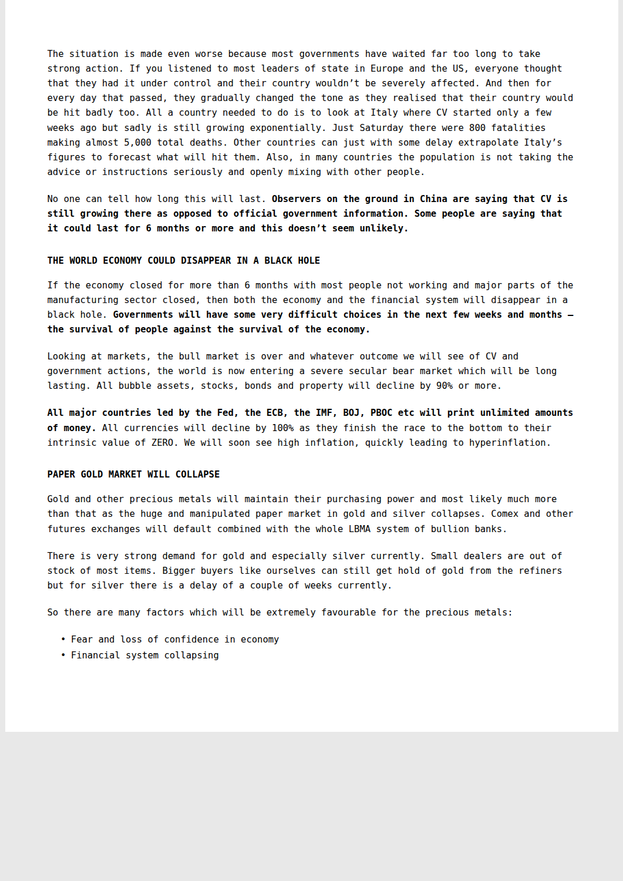The situation is made even worse because most governments have waited far too long to take strong action. If you listened to most leaders of state in Europe and the US, everyone thought that they had it under control and their country wouldn’t be severely affected. And then for every day that passed, they gradually changed the tone as they realised that their country would be hit badly too. All a country needed to do is to look at Italy where CV started only a few weeks ago but sadly is still growing exponentially. Just Saturday there were 800 fatalities making almost 5,000 total deaths. Other countries can just with some delay extrapolate Italy’s figures to forecast what will hit them. Also, in many countries the population is not taking the advice or instructions seriously and openly mixing with other people.
No one can tell how long this will last. Observers on the ground in China are saying that CV is still growing there as opposed to official government information. Some people are saying that it could last for 6 months or more and this doesn’t seem unlikely.
THE WORLD ECONOMY COULD DISAPPEAR IN A BLACK HOLE
If the economy closed for more than 6 months with most people not working and major parts of the manufacturing sector closed, then both the economy and the financial system will disappear in a black hole. Governments will have some very difficult choices in the next few weeks and months — the survival of people against the survival of the economy.
Looking at markets, the bull market is over and whatever outcome we will see of CV and government actions, the world is now entering a severe secular bear market which will be long lasting. All bubble assets, stocks, bonds and property will decline by 90% or more.
All major countries led by the Fed, the ECB, the IMF, BOJ, PBOC etc will print unlimited amounts of money. All currencies will decline by 100% as they finish the race to the bottom to their intrinsic value of ZERO. We will soon see high inflation, quickly leading to hyperinflation.
PAPER GOLD MARKET WILL COLLAPSE
Gold and other precious metals will maintain their purchasing power and most likely much more than that as the huge and manipulated paper market in gold and silver collapses. Comex and other futures exchanges will default combined with the whole LBMA system of bullion banks.
There is very strong demand for gold and especially silver currently. Small dealers are out of stock of most items. Bigger buyers like ourselves can still get hold of gold from the refiners but for silver there is a delay of a couple of weeks currently.
So there are many factors which will be extremely favourable for the precious metals:
Fear and loss of confidence in economy
Financial system collapsing